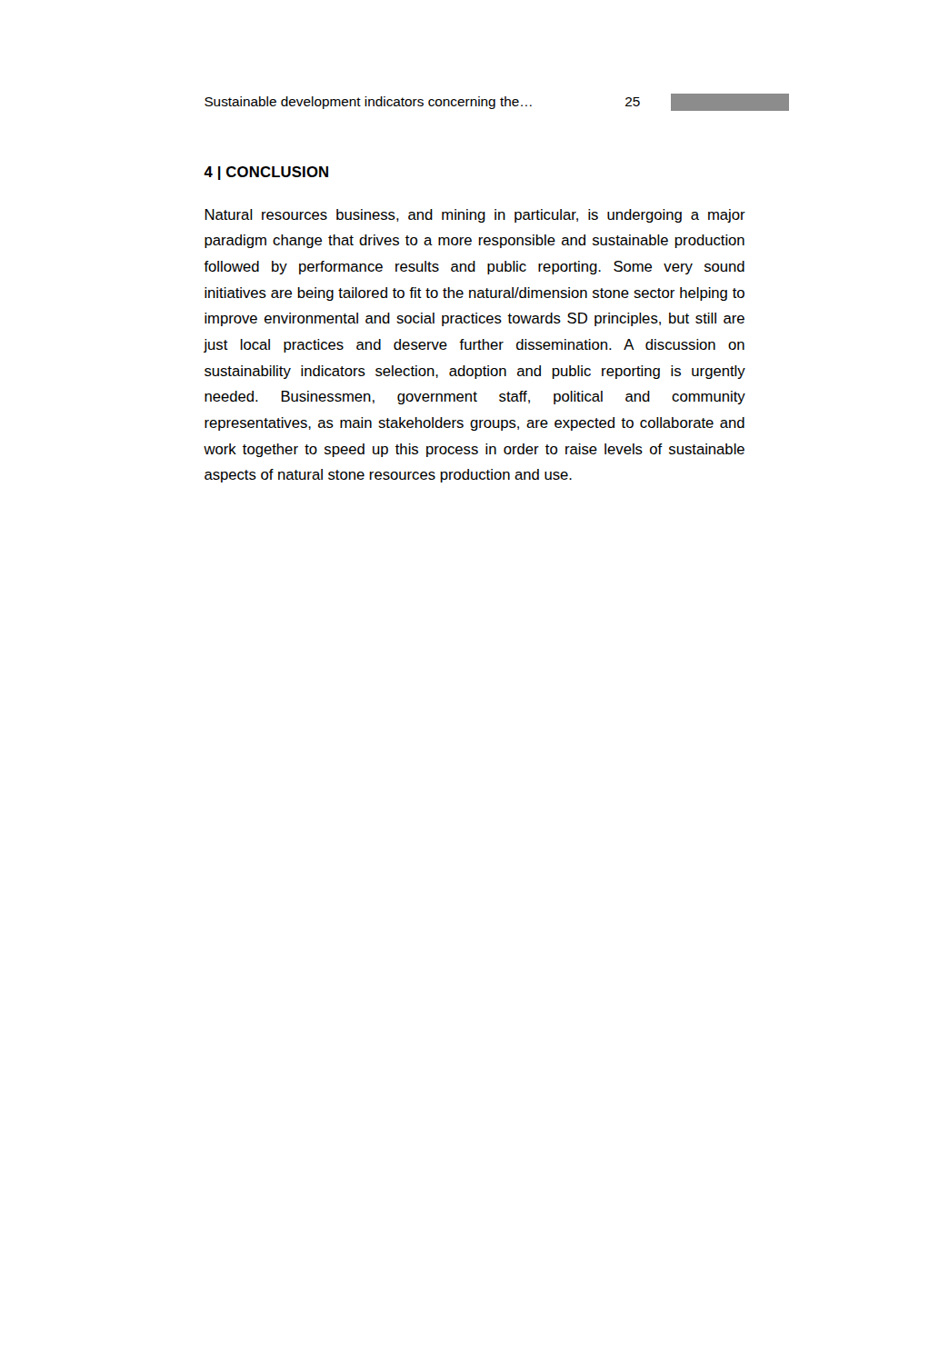Sustainable development indicators concerning the… 25
4 | CONCLUSION
Natural resources business, and mining in particular, is undergoing a major paradigm change that drives to a more responsible and sustainable production followed by performance results and public reporting. Some very sound initiatives are being tailored to fit to the natural/dimension stone sector helping to improve environmental and social practices towards SD principles, but still are just local practices and deserve further dissemination. A discussion on sustainability indicators selection, adoption and public reporting is urgently needed. Businessmen, government staff, political and community representatives, as main stakeholders groups, are expected to collaborate and work together to speed up this process in order to raise levels of sustainable aspects of natural stone resources production and use.